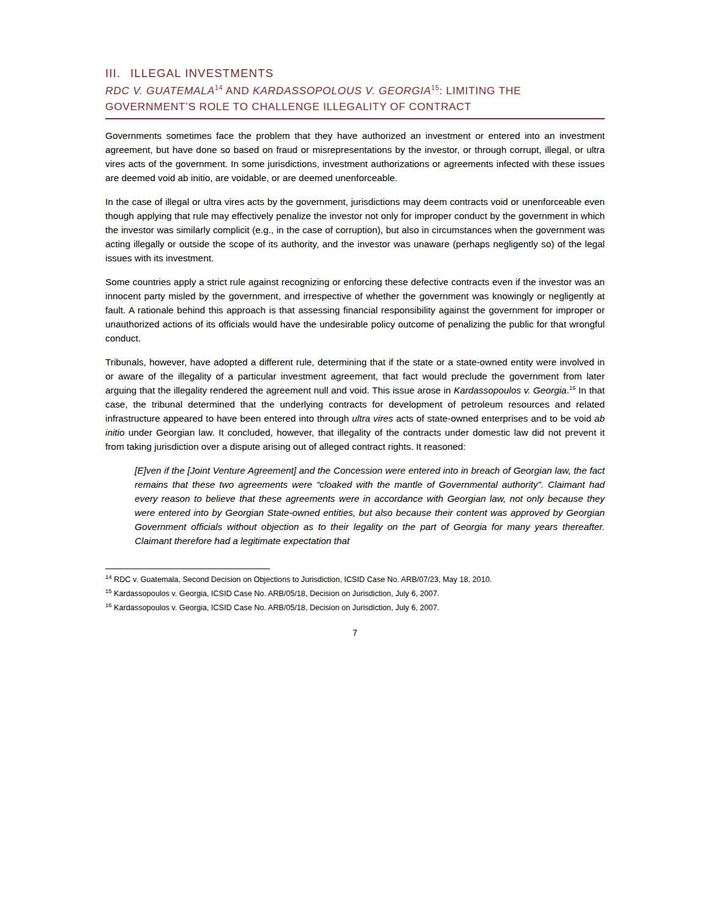III. ILLEGAL INVESTMENTS
RDC V. GUATEMALA14 AND KARDASSOPOLOUS V. GEORGIA15: LIMITING THE GOVERNMENT’S ROLE TO CHALLENGE ILLEGALITY OF CONTRACT
Governments sometimes face the problem that they have authorized an investment or entered into an investment agreement, but have done so based on fraud or misrepresentations by the investor, or through corrupt, illegal, or ultra vires acts of the government. In some jurisdictions, investment authorizations or agreements infected with these issues are deemed void ab initio, are voidable, or are deemed unenforceable.
In the case of illegal or ultra vires acts by the government, jurisdictions may deem contracts void or unenforceable even though applying that rule may effectively penalize the investor not only for improper conduct by the government in which the investor was similarly complicit (e.g., in the case of corruption), but also in circumstances when the government was acting illegally or outside the scope of its authority, and the investor was unaware (perhaps negligently so) of the legal issues with its investment.
Some countries apply a strict rule against recognizing or enforcing these defective contracts even if the investor was an innocent party misled by the government, and irrespective of whether the government was knowingly or negligently at fault. A rationale behind this approach is that assessing financial responsibility against the government for improper or unauthorized actions of its officials would have the undesirable policy outcome of penalizing the public for that wrongful conduct.
Tribunals, however, have adopted a different rule, determining that if the state or a state-owned entity were involved in or aware of the illegality of a particular investment agreement, that fact would preclude the government from later arguing that the illegality rendered the agreement null and void. This issue arose in Kardassopoulos v. Georgia.16 In that case, the tribunal determined that the underlying contracts for development of petroleum resources and related infrastructure appeared to have been entered into through ultra vires acts of state-owned enterprises and to be void ab initio under Georgian law. It concluded, however, that illegality of the contracts under domestic law did not prevent it from taking jurisdiction over a dispute arising out of alleged contract rights. It reasoned:
[E]ven if the [Joint Venture Agreement] and the Concession were entered into in breach of Georgian law, the fact remains that these two agreements were “cloaked with the mantle of Governmental authority”. Claimant had every reason to believe that these agreements were in accordance with Georgian law, not only because they were entered into by Georgian State-owned entities, but also because their content was approved by Georgian Government officials without objection as to their legality on the part of Georgia for many years thereafter. Claimant therefore had a legitimate expectation that
14 RDC v. Guatemala, Second Decision on Objections to Jurisdiction, ICSID Case No. ARB/07/23, May 18, 2010.
15 Kardassopoulos v. Georgia, ICSID Case No. ARB/05/18, Decision on Jurisdiction, July 6, 2007.
16 Kardassopoulos v. Georgia, ICSID Case No. ARB/05/18, Decision on Jurisdiction, July 6, 2007.
7